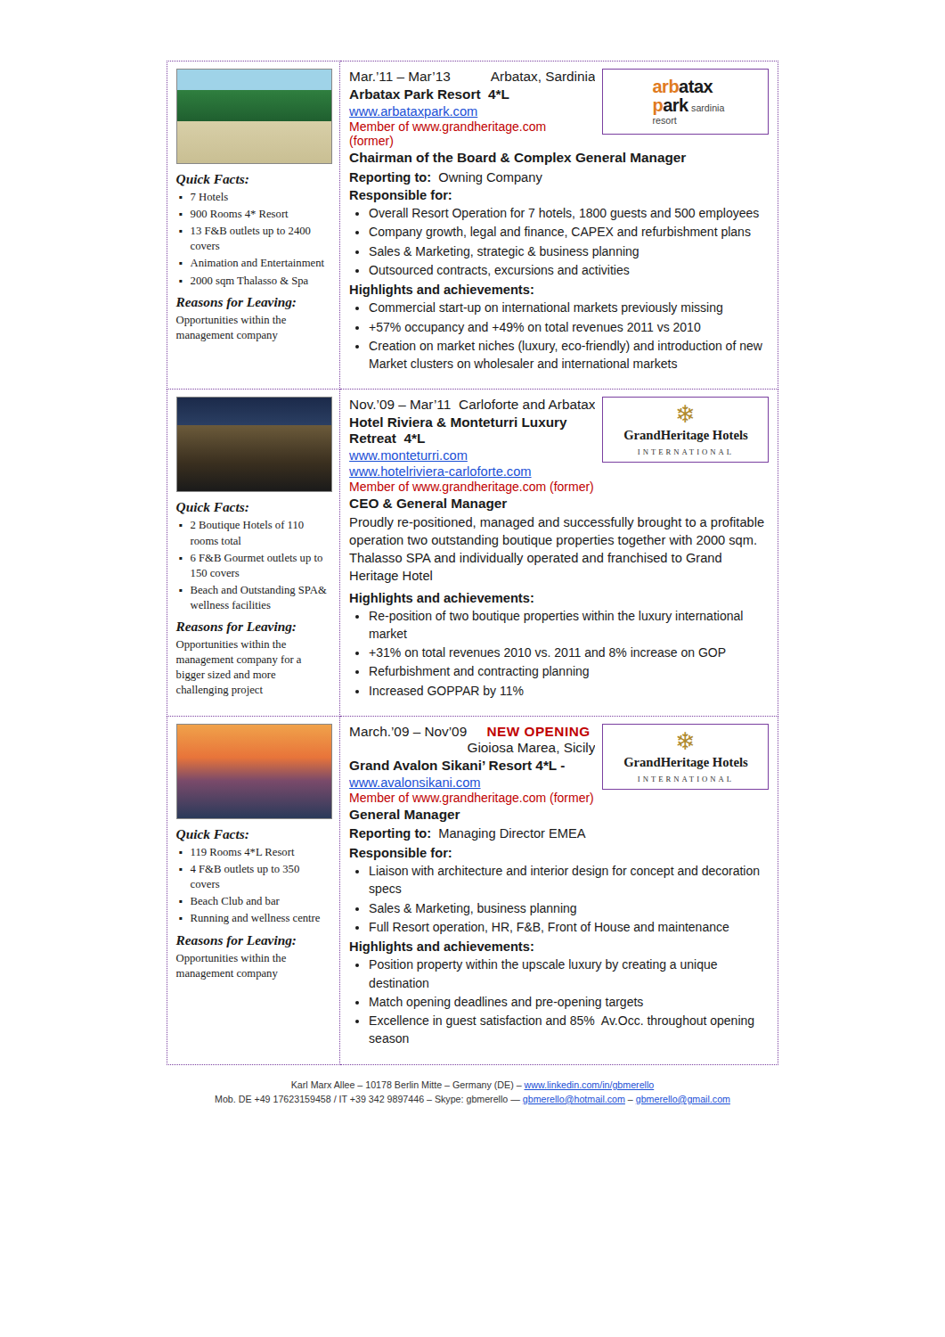| Quick Facts: 7 Hotels 900 Rooms 4* Resort 13 F&B outlets up to 2400 covers Animation and Entertainment 2000 sqm Thalasso & Spa Reasons for Leaving: Opportunities within the management company | arb atax p ark sardinia resort Mar.’11 – Mar’13 Arbatax, Sardinia Arbatax Park Resort 4*L www.arbataxpark.com Member of www.grandheritage.com (former) Chairman of the Board & Complex General Manager Reporting to: Owning Company Responsible for: Overall Resort Operation for 7 hotels, 1800 guests and 500 employees Company growth, legal and finance, CAPEX and refurbishment plans Sales & Marketing, strategic & business planning Outsourced contracts, excursions and activities Highlights and achievements: Commercial start-up on international markets previously missing +57% occupancy and +49% on total revenues 2011 vs 2010 Creation on market niches (luxury, eco-friendly) and introduction of new Market clusters on wholesaler and international markets |
| Quick Facts: 2 Boutique Hotels of 110 rooms total 6 F&B Gourmet outlets up to 150 covers Beach and Outstanding SPA& wellness facilities Reasons for Leaving: Opportunities within the management company for a bigger sized and more challenging project | ❄ GrandHeritage Hotels INTERNATIONAL Nov.’09 – Mar’11 Carloforte and Arbatax Hotel Riviera & Monteturri Luxury Retreat 4*L www.monteturri.com www.hotelriviera-carloforte.com Member of www.grandheritage.com (former) CEO & General Manager Proudly re-positioned, managed and successfully brought to a profitable operation two outstanding boutique properties together with 2000 sqm. Thalasso SPA and individually operated and franchised to Grand Heritage Hotel Highlights and achievements: Re-position of two boutique properties within the luxury international market +31% on total revenues 2010 vs. 2011 and 8% increase on GOP Refurbishment and contracting planning Increased GOPPAR by 11% |
| Quick Facts: 119 Rooms 4*L Resort 4 F&B outlets up to 350 covers Beach Club and bar Running and wellness centre Reasons for Leaving: Opportunities within the management company | ❄ GrandHeritage Hotels INTERNATIONAL March.’09 – Nov’09 NEW OPENING Gioiosa Marea, Sicily Grand Avalon Sikani’ Resort 4*L - www.avalonsikani.com Member of www.grandheritage.com (former) General Manager Reporting to: Managing Director EMEA Responsible for: Liaison with architecture and interior design for concept and decoration specs Sales & Marketing, business planning Full Resort operation, HR, F&B, Front of House and maintenance Highlights and achievements: Position property within the upscale luxury by creating a unique destination Match opening deadlines and pre-opening targets Excellence in guest satisfaction and 85% Av.Occ. throughout opening season |
Karl Marx Allee – 10178 Berlin Mitte – Germany (DE) – www.linkedin.com/in/gbmerello
Mob. DE +49 17623159458 / IT +39 342 9897446 – Skype: gbmerello — gbmerello@hotmail.com – gbmerello@gmail.com